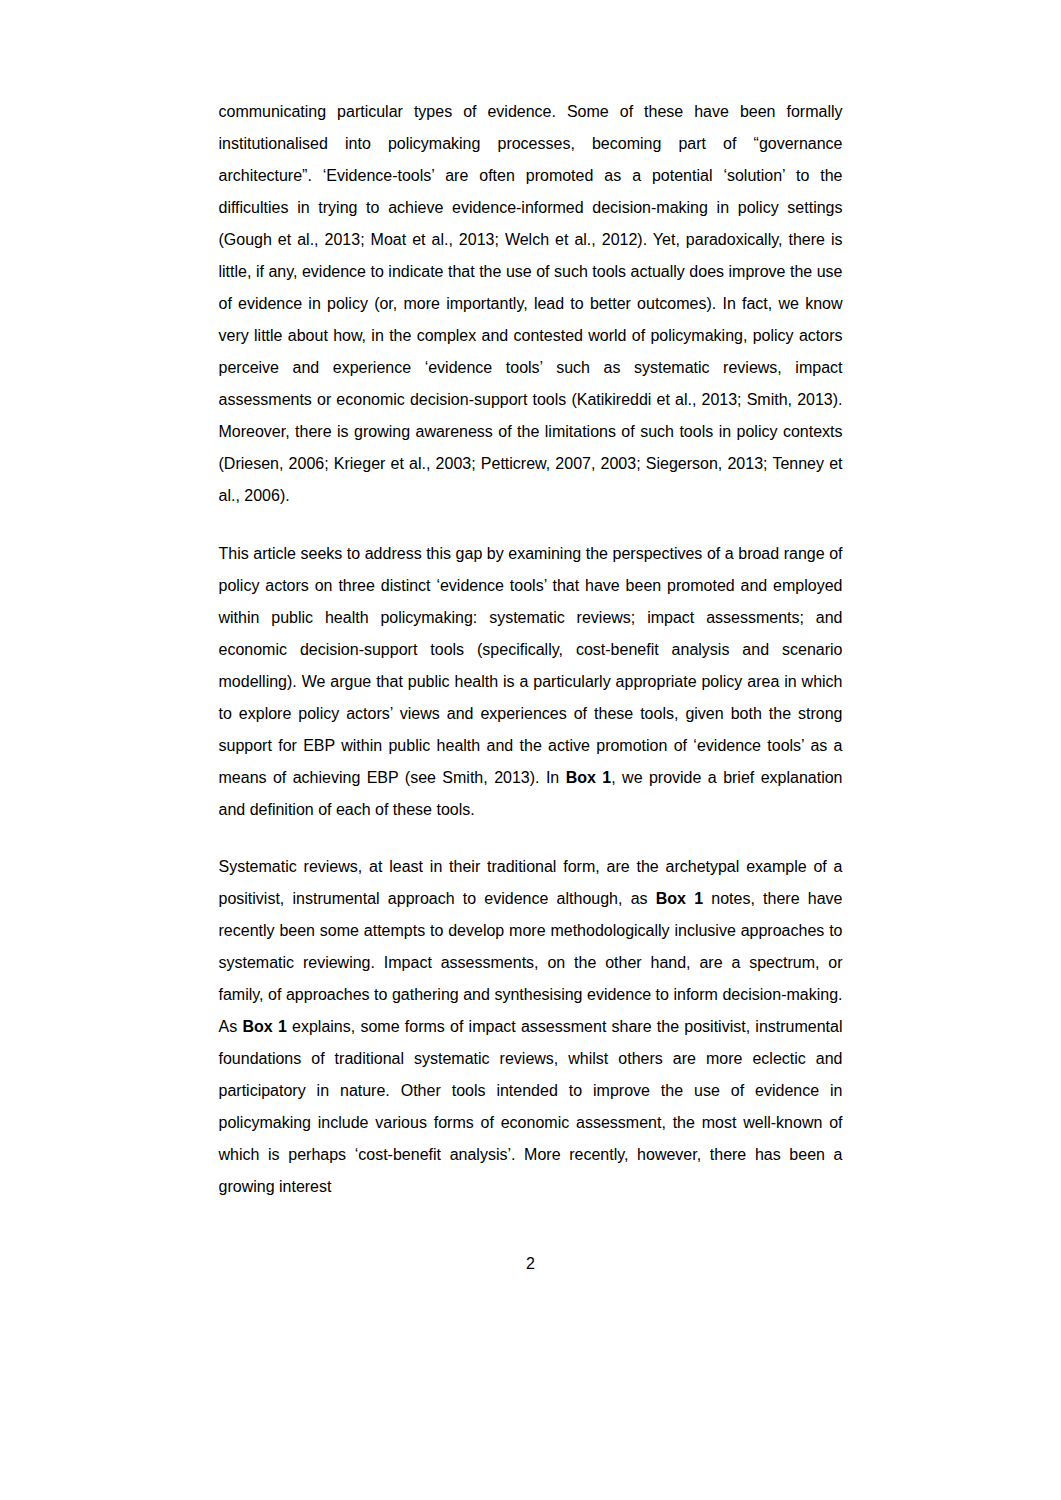communicating particular types of evidence. Some of these have been formally institutionalised into policymaking processes, becoming part of “governance architecture”. ‘Evidence-tools’ are often promoted as a potential ‘solution’ to the difficulties in trying to achieve evidence-informed decision-making in policy settings (Gough et al., 2013; Moat et al., 2013; Welch et al., 2012). Yet, paradoxically, there is little, if any, evidence to indicate that the use of such tools actually does improve the use of evidence in policy (or, more importantly, lead to better outcomes). In fact, we know very little about how, in the complex and contested world of policymaking, policy actors perceive and experience ‘evidence tools’ such as systematic reviews, impact assessments or economic decision-support tools (Katikireddi et al., 2013; Smith, 2013). Moreover, there is growing awareness of the limitations of such tools in policy contexts (Driesen, 2006; Krieger et al., 2003; Petticrew, 2007, 2003; Siegerson, 2013; Tenney et al., 2006).
This article seeks to address this gap by examining the perspectives of a broad range of policy actors on three distinct ‘evidence tools’ that have been promoted and employed within public health policymaking: systematic reviews; impact assessments; and economic decision-support tools (specifically, cost-benefit analysis and scenario modelling). We argue that public health is a particularly appropriate policy area in which to explore policy actors’ views and experiences of these tools, given both the strong support for EBP within public health and the active promotion of ‘evidence tools’ as a means of achieving EBP (see Smith, 2013). In Box 1, we provide a brief explanation and definition of each of these tools.
Systematic reviews, at least in their traditional form, are the archetypal example of a positivist, instrumental approach to evidence although, as Box 1 notes, there have recently been some attempts to develop more methodologically inclusive approaches to systematic reviewing. Impact assessments, on the other hand, are a spectrum, or family, of approaches to gathering and synthesising evidence to inform decision-making. As Box 1 explains, some forms of impact assessment share the positivist, instrumental foundations of traditional systematic reviews, whilst others are more eclectic and participatory in nature. Other tools intended to improve the use of evidence in policymaking include various forms of economic assessment, the most well-known of which is perhaps ‘cost-benefit analysis’. More recently, however, there has been a growing interest
2